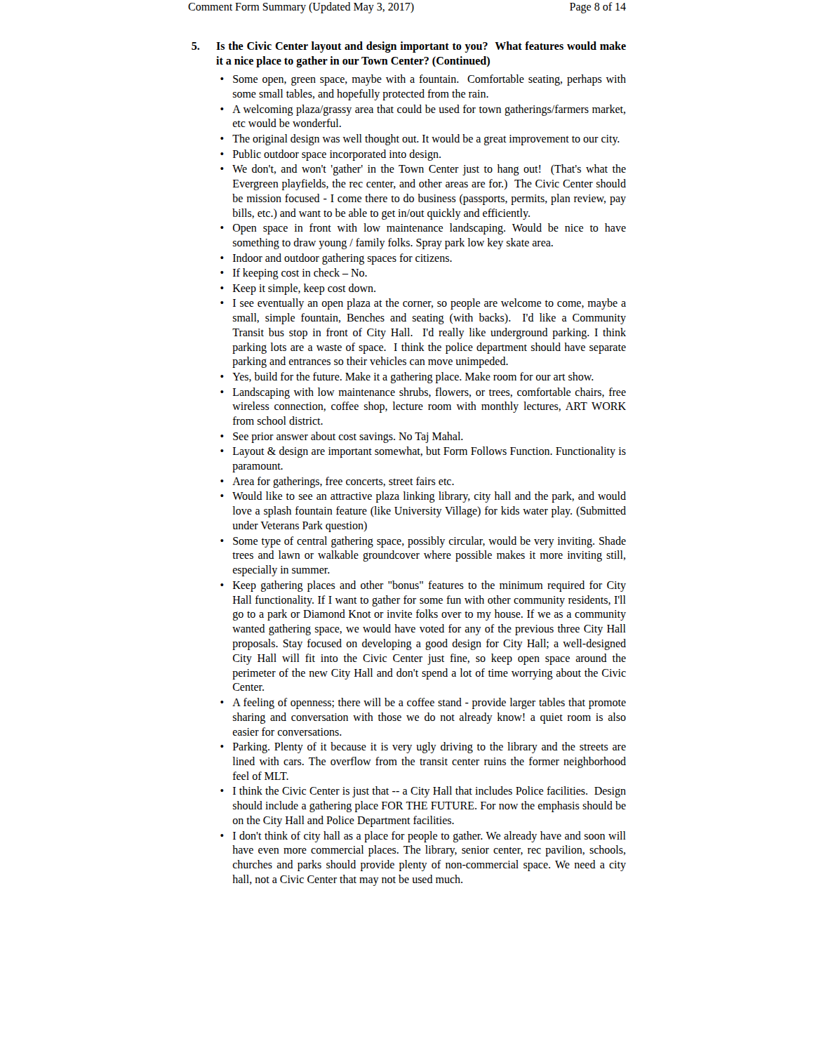Comment Form Summary (Updated May 3, 2017)
Page 8 of 14
5.
Is the Civic Center layout and design important to you? What features would make it a nice place to gather in our Town Center? (Continued)
Some open, green space, maybe with a fountain. Comfortable seating, perhaps with some small tables, and hopefully protected from the rain.
A welcoming plaza/grassy area that could be used for town gatherings/farmers market, etc would be wonderful.
The original design was well thought out. It would be a great improvement to our city.
Public outdoor space incorporated into design.
We don't, and won't 'gather' in the Town Center just to hang out! (That's what the Evergreen playfields, the rec center, and other areas are for.) The Civic Center should be mission focused - I come there to do business (passports, permits, plan review, pay bills, etc.) and want to be able to get in/out quickly and efficiently.
Open space in front with low maintenance landscaping. Would be nice to have something to draw young / family folks. Spray park low key skate area.
Indoor and outdoor gathering spaces for citizens.
If keeping cost in check – No.
Keep it simple, keep cost down.
I see eventually an open plaza at the corner, so people are welcome to come, maybe a small, simple fountain, Benches and seating (with backs). I'd like a Community Transit bus stop in front of City Hall. I'd really like underground parking. I think parking lots are a waste of space. I think the police department should have separate parking and entrances so their vehicles can move unimpeded.
Yes, build for the future. Make it a gathering place. Make room for our art show.
Landscaping with low maintenance shrubs, flowers, or trees, comfortable chairs, free wireless connection, coffee shop, lecture room with monthly lectures, ART WORK from school district.
See prior answer about cost savings. No Taj Mahal.
Layout & design are important somewhat, but Form Follows Function. Functionality is paramount.
Area for gatherings, free concerts, street fairs etc.
Would like to see an attractive plaza linking library, city hall and the park, and would love a splash fountain feature (like University Village) for kids water play. (Submitted under Veterans Park question)
Some type of central gathering space, possibly circular, would be very inviting. Shade trees and lawn or walkable groundcover where possible makes it more inviting still, especially in summer.
Keep gathering places and other "bonus" features to the minimum required for City Hall functionality. If I want to gather for some fun with other community residents, I'll go to a park or Diamond Knot or invite folks over to my house. If we as a community wanted gathering space, we would have voted for any of the previous three City Hall proposals. Stay focused on developing a good design for City Hall; a well-designed City Hall will fit into the Civic Center just fine, so keep open space around the perimeter of the new City Hall and don't spend a lot of time worrying about the Civic Center.
A feeling of openness; there will be a coffee stand - provide larger tables that promote sharing and conversation with those we do not already know! a quiet room is also easier for conversations.
Parking. Plenty of it because it is very ugly driving to the library and the streets are lined with cars. The overflow from the transit center ruins the former neighborhood feel of MLT.
I think the Civic Center is just that -- a City Hall that includes Police facilities. Design should include a gathering place FOR THE FUTURE. For now the emphasis should be on the City Hall and Police Department facilities.
I don't think of city hall as a place for people to gather. We already have and soon will have even more commercial places. The library, senior center, rec pavilion, schools, churches and parks should provide plenty of non-commercial space. We need a city hall, not a Civic Center that may not be used much.